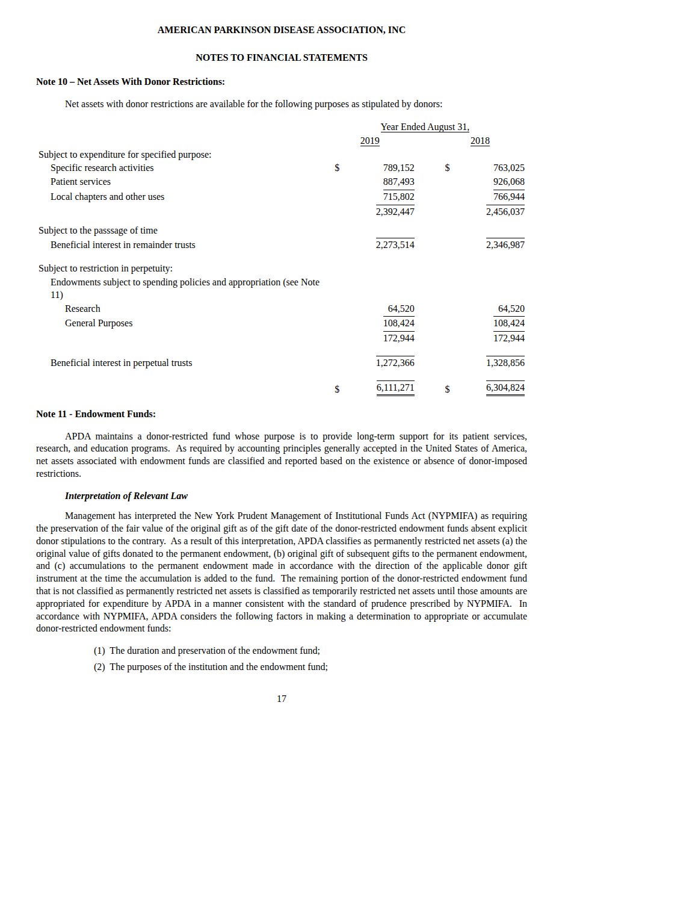AMERICAN PARKINSON DISEASE ASSOCIATION, INC
NOTES TO FINANCIAL STATEMENTS
Note 10 – Net Assets With Donor Restrictions:
Net assets with donor restrictions are available for the following purposes as stipulated by donors:
| | Year Ended August 31, |
| | 2019 | | 2018 |
| Subject to expenditure for specified purpose: | | | | | |
| Specific research activities | $ | 789,152 | | $ | 763,025 |
| Patient services | | 887,493 | | | 926,068 |
| Local chapters and other uses | | 715,802 | | | 766,944 |
| | | 2,392,447 | | | 2,456,037 |
| Subject to the passsage of time | | | | | |
| Beneficial interest in remainder trusts | | 2,273,514 | | | 2,346,987 |
| Subject to restriction in perpetuity: | | | | | |
| Endowments subject to spending policies and appropriation (see Note 11) | | | | | |
| Research | | 64,520 | | | 64,520 |
| General Purposes | | 108,424 | | | 108,424 |
| | | 172,944 | | | 172,944 |
| Beneficial interest in perpetual trusts | | 1,272,366 | | | 1,328,856 |
| | $ | 6,111,271 | | $ | 6,304,824 |
Note 11 - Endowment Funds:
APDA maintains a donor-restricted fund whose purpose is to provide long-term support for its patient services, research, and education programs. As required by accounting principles generally accepted in the United States of America, net assets associated with endowment funds are classified and reported based on the existence or absence of donor-imposed restrictions.
Interpretation of Relevant Law
Management has interpreted the New York Prudent Management of Institutional Funds Act (NYPMIFA) as requiring the preservation of the fair value of the original gift as of the gift date of the donor-restricted endowment funds absent explicit donor stipulations to the contrary. As a result of this interpretation, APDA classifies as permanently restricted net assets (a) the original value of gifts donated to the permanent endowment, (b) original gift of subsequent gifts to the permanent endowment, and (c) accumulations to the permanent endowment made in accordance with the direction of the applicable donor gift instrument at the time the accumulation is added to the fund. The remaining portion of the donor-restricted endowment fund that is not classified as permanently restricted net assets is classified as temporarily restricted net assets until those amounts are appropriated for expenditure by APDA in a manner consistent with the standard of prudence prescribed by NYPMIFA. In accordance with NYPMIFA, APDA considers the following factors in making a determination to appropriate or accumulate donor-restricted endowment funds:
(1) The duration and preservation of the endowment fund;
(2) The purposes of the institution and the endowment fund;
17